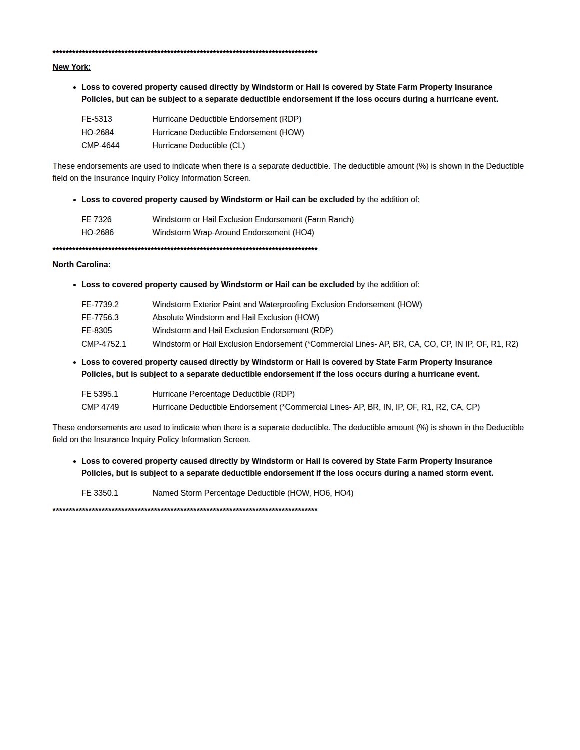*********************************************************************************
New York:
Loss to covered property caused directly by Windstorm or Hail is covered by State Farm Property Insurance Policies, but can be subject to a separate deductible endorsement if the loss occurs during a hurricane event.
| FE-5313 | Hurricane Deductible Endorsement (RDP) |
| HO-2684 | Hurricane Deductible Endorsement (HOW) |
| CMP-4644 | Hurricane Deductible (CL) |
These endorsements are used to indicate when there is a separate deductible. The deductible amount (%) is shown in the Deductible field on the Insurance Inquiry Policy Information Screen.
Loss to covered property caused by Windstorm or Hail can be excluded by the addition of:
| FE 7326 | Windstorm or Hail Exclusion Endorsement (Farm Ranch) |
| HO-2686 | Windstorm Wrap-Around Endorsement (HO4) |
*********************************************************************************
North Carolina:
Loss to covered property caused by Windstorm or Hail can be excluded by the addition of:
| FE-7739.2 | Windstorm Exterior Paint and Waterproofing Exclusion Endorsement (HOW) |
| FE-7756.3 | Absolute Windstorm and Hail Exclusion (HOW) |
| FE-8305 | Windstorm and Hail Exclusion Endorsement (RDP) |
| CMP-4752.1 | Windstorm or Hail Exclusion Endorsement (*Commercial Lines- AP, BR, CA, CO, CP, IN IP, OF, R1, R2) |
Loss to covered property caused directly by Windstorm or Hail is covered by State Farm Property Insurance Policies, but is subject to a separate deductible endorsement if the loss occurs during a hurricane event.
| FE 5395.1 | Hurricane Percentage Deductible (RDP) |
| CMP 4749 | Hurricane Deductible Endorsement (*Commercial Lines- AP, BR, IN, IP, OF, R1, R2, CA, CP) |
These endorsements are used to indicate when there is a separate deductible. The deductible amount (%) is shown in the Deductible field on the Insurance Inquiry Policy Information Screen.
Loss to covered property caused directly by Windstorm or Hail is covered by State Farm Property Insurance Policies, but is subject to a separate deductible endorsement if the loss occurs during a named storm event.
| FE 3350.1 | Named Storm Percentage Deductible (HOW, HO6, HO4) |
*********************************************************************************